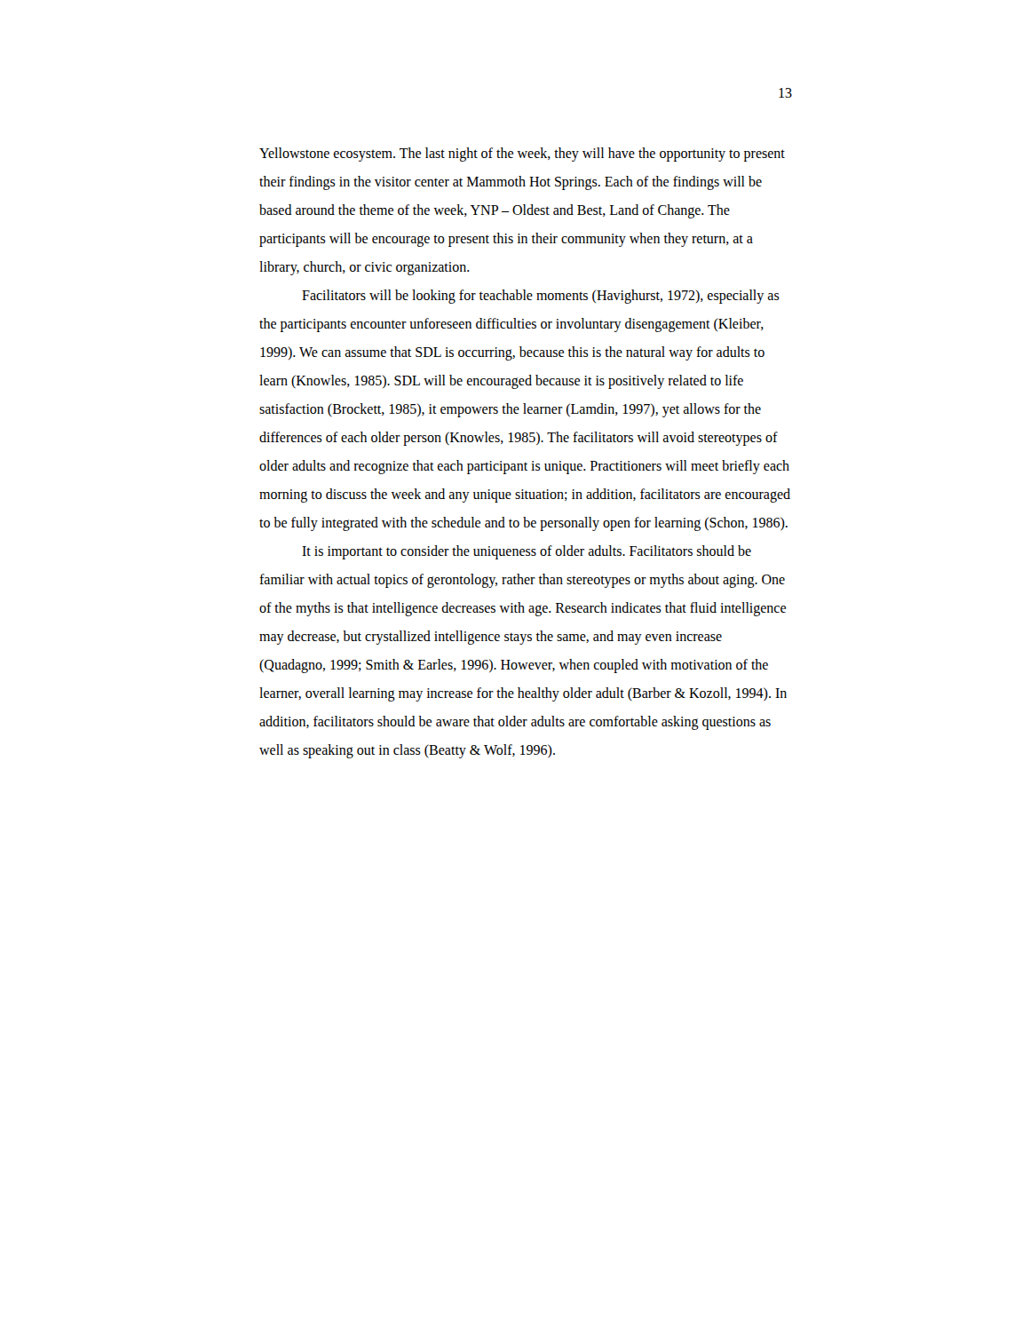13
Yellowstone ecosystem. The last night of the week, they will have the opportunity to present their findings in the visitor center at Mammoth Hot Springs. Each of the findings will be based around the theme of the week, YNP – Oldest and Best, Land of Change. The participants will be encourage to present this in their community when they return, at a library, church, or civic organization.
Facilitators will be looking for teachable moments (Havighurst, 1972), especially as the participants encounter unforeseen difficulties or involuntary disengagement (Kleiber, 1999). We can assume that SDL is occurring, because this is the natural way for adults to learn (Knowles, 1985). SDL will be encouraged because it is positively related to life satisfaction (Brockett, 1985), it empowers the learner (Lamdin, 1997), yet allows for the differences of each older person (Knowles, 1985). The facilitators will avoid stereotypes of older adults and recognize that each participant is unique. Practitioners will meet briefly each morning to discuss the week and any unique situation; in addition, facilitators are encouraged to be fully integrated with the schedule and to be personally open for learning (Schon, 1986).
It is important to consider the uniqueness of older adults. Facilitators should be familiar with actual topics of gerontology, rather than stereotypes or myths about aging. One of the myths is that intelligence decreases with age. Research indicates that fluid intelligence may decrease, but crystallized intelligence stays the same, and may even increase (Quadagno, 1999; Smith & Earles, 1996). However, when coupled with motivation of the learner, overall learning may increase for the healthy older adult (Barber & Kozoll, 1994). In addition, facilitators should be aware that older adults are comfortable asking questions as well as speaking out in class (Beatty & Wolf, 1996).